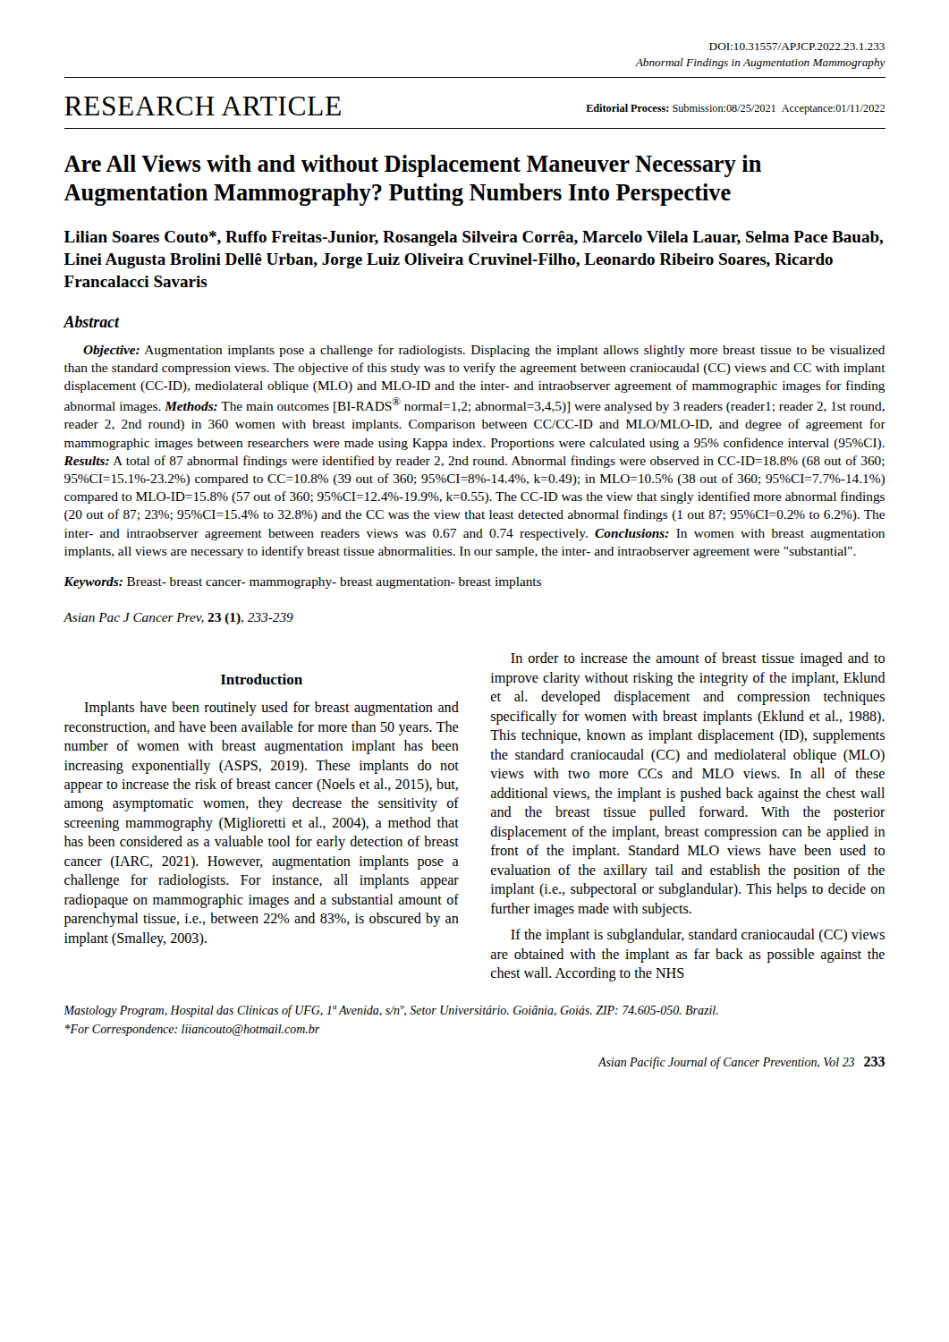DOI:10.31557/APJCP.2022.23.1.233
Abnormal Findings in Augmentation Mammography
RESEARCH ARTICLE
Editorial Process: Submission:08/25/2021 Acceptance:01/11/2022
Are All Views with and without Displacement Maneuver Necessary in Augmentation Mammography? Putting Numbers Into Perspective
Lilian Soares Couto*, Ruffo Freitas-Junior, Rosangela Silveira Corrêa, Marcelo Vilela Lauar, Selma Pace Bauab, Linei Augusta Brolini Dellê Urban, Jorge Luiz Oliveira Cruvinel-Filho, Leonardo Ribeiro Soares, Ricardo Francalacci Savaris
Abstract
Objective: Augmentation implants pose a challenge for radiologists. Displacing the implant allows slightly more breast tissue to be visualized than the standard compression views. The objective of this study was to verify the agreement between craniocaudal (CC) views and CC with implant displacement (CC-ID), mediolateral oblique (MLO) and MLO-ID and the inter- and intraobserver agreement of mammographic images for finding abnormal images. Methods: The main outcomes [BI-RADS® normal=1,2; abnormal=3,4,5)] were analysed by 3 readers (reader1; reader 2, 1st round, reader 2, 2nd round) in 360 women with breast implants. Comparison between CC/CC-ID and MLO/MLO-ID, and degree of agreement for mammographic images between researchers were made using Kappa index. Proportions were calculated using a 95% confidence interval (95%CI). Results: A total of 87 abnormal findings were identified by reader 2, 2nd round. Abnormal findings were observed in CC-ID=18.8% (68 out of 360; 95%CI=15.1%-23.2%) compared to CC=10.8% (39 out of 360; 95%CI=8%-14.4%, k=0.49); in MLO=10.5% (38 out of 360; 95%CI=7.7%-14.1%) compared to MLO-ID=15.8% (57 out of 360; 95%CI=12.4%-19.9%, k=0.55). The CC-ID was the view that singly identified more abnormal findings (20 out of 87; 23%; 95%CI=15.4% to 32.8%) and the CC was the view that least detected abnormal findings (1 out 87; 95%CI=0.2% to 6.2%). The inter- and intraobserver agreement between readers views was 0.67 and 0.74 respectively. Conclusions: In women with breast augmentation implants, all views are necessary to identify breast tissue abnormalities. In our sample, the inter- and intraobserver agreement were "substantial".
Keywords: Breast- breast cancer- mammography- breast augmentation- breast implants
Asian Pac J Cancer Prev, 23 (1), 233-239
Introduction
Implants have been routinely used for breast augmentation and reconstruction, and have been available for more than 50 years. The number of women with breast augmentation implant has been increasing exponentially (ASPS, 2019). These implants do not appear to increase the risk of breast cancer (Noels et al., 2015), but, among asymptomatic women, they decrease the sensitivity of screening mammography (Miglioretti et al., 2004), a method that has been considered as a valuable tool for early detection of breast cancer (IARC, 2021). However, augmentation implants pose a challenge for radiologists. For instance, all implants appear radiopaque on mammographic images and a substantial amount of parenchymal tissue, i.e., between 22% and 83%, is obscured by an implant (Smalley, 2003).
In order to increase the amount of breast tissue imaged and to improve clarity without risking the integrity of the implant, Eklund et al. developed displacement and compression techniques specifically for women with breast implants (Eklund et al., 1988). This technique, known as implant displacement (ID), supplements the standard craniocaudal (CC) and mediolateral oblique (MLO) views with two more CCs and MLO views. In all of these additional views, the implant is pushed back against the chest wall and the breast tissue pulled forward. With the posterior displacement of the implant, breast compression can be applied in front of the implant. Standard MLO views have been used to evaluation of the axillary tail and establish the position of the implant (i.e., subpectoral or subglandular). This helps to decide on further images made with subjects.
If the implant is subglandular, standard craniocaudal (CC) views are obtained with the implant as far back as possible against the chest wall. According to the NHS
Mastology Program, Hospital das Clínicas of UFG, 1ª Avenida, s/nº, Setor Universitário. Goiânia, Goiás. ZIP: 74.605-050. Brazil.
*For Correspondence: liiancouto@hotmail.com.br
Asian Pacific Journal of Cancer Prevention, Vol 23 233